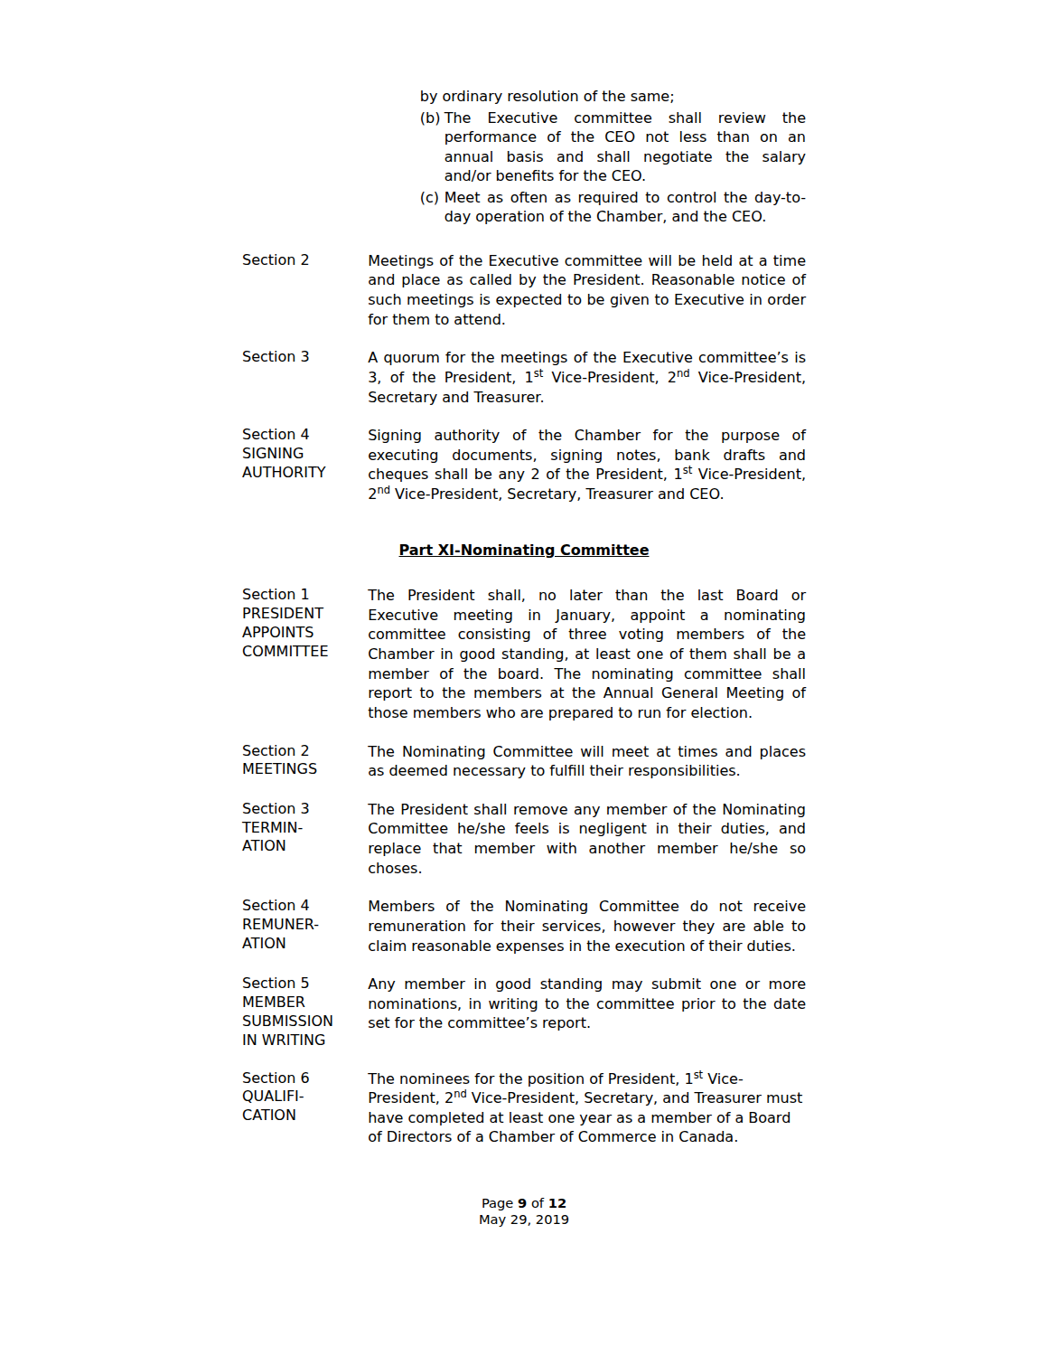by ordinary resolution of the same;
(b) The Executive committee shall review the performance of the CEO not less than on an annual basis and shall negotiate the salary and/or benefits for the CEO.
(c) Meet as often as required to control the day-to-day operation of the Chamber, and the CEO.
Section 2
Meetings of the Executive committee will be held at a time and place as called by the President. Reasonable notice of such meetings is expected to be given to Executive in order for them to attend.
Section 3
A quorum for the meetings of the Executive committee’s is 3, of the President, 1st Vice-President, 2nd Vice-President, Secretary and Treasurer.
Section 4
SIGNING
AUTHORITY
Signing authority of the Chamber for the purpose of executing documents, signing notes, bank drafts and cheques shall be any 2 of the President, 1st Vice-President, 2nd Vice-President, Secretary, Treasurer and CEO.
Part XI-Nominating Committee
Section 1
PRESIDENT
APPOINTS
COMMITTEE
The President shall, no later than the last Board or Executive meeting in January, appoint a nominating committee consisting of three voting members of the Chamber in good standing, at least one of them shall be a member of the board. The nominating committee shall report to the members at the Annual General Meeting of those members who are prepared to run for election.
Section 2
MEETINGS
The Nominating Committee will meet at times and places as deemed necessary to fulfill their responsibilities.
Section 3
TERMIN-
ATION
The President shall remove any member of the Nominating Committee he/she feels is negligent in their duties, and replace that member with another member he/she so choses.
Section 4
REMUNER-
ATION
Members of the Nominating Committee do not receive remuneration for their services, however they are able to claim reasonable expenses in the execution of their duties.
Section 5
MEMBER
SUBMISSION
IN WRITING
Any member in good standing may submit one or more nominations, in writing to the committee prior to the date set for the committee’s report.
Section 6
QUALIFI-
CATION
The nominees for the position of President, 1st Vice-President, 2nd Vice-President, Secretary, and Treasurer must have completed at least one year as a member of a Board of Directors of a Chamber of Commerce in Canada.
Page 9 of 12
May 29, 2019